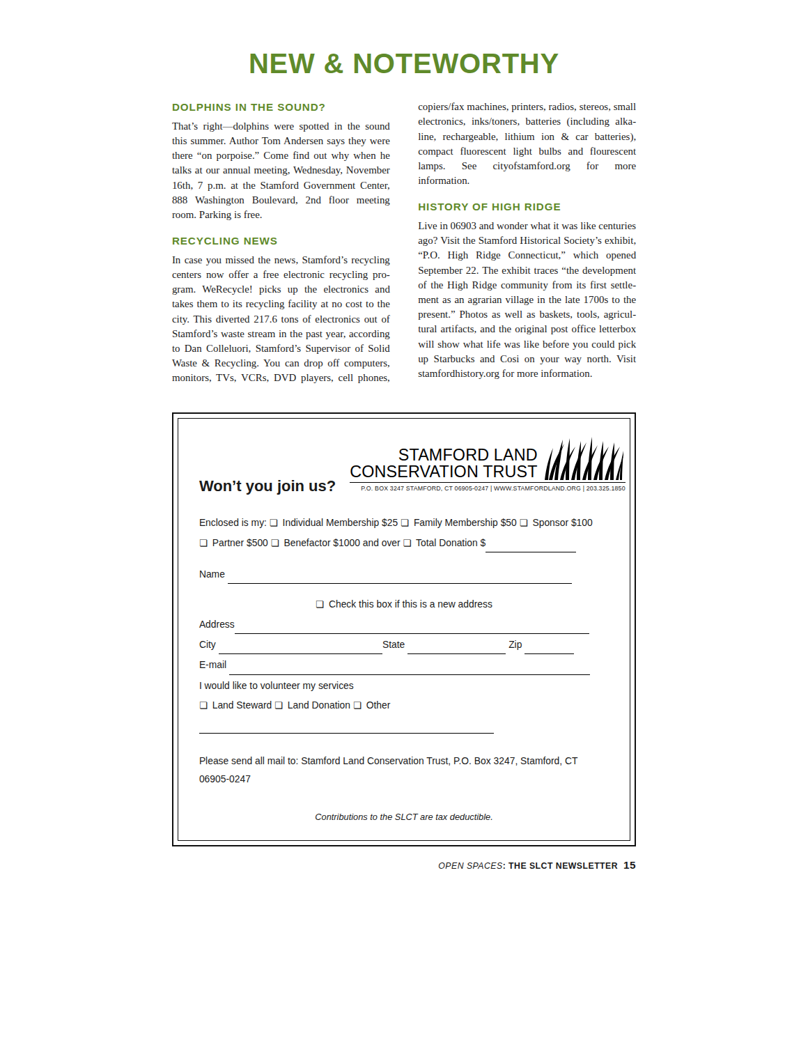NEW & NOTEWORTHY
Dolphins in the Sound?
That’s right—dolphins were spotted in the sound this summer. Author Tom Andersen says they were there “on porpoise.” Come find out why when he talks at our annual meeting, Wednesday, November 16th, 7 p.m. at the Stamford Government Center, 888 Washington Boulevard, 2nd floor meeting room. Parking is free.
Recycling News
In case you missed the news, Stamford’s recycling centers now offer a free electronic recycling program. WeRecycle! picks up the electronics and takes them to its recycling facility at no cost to the city. This diverted 217.6 tons of electronics out of Stamford’s waste stream in the past year, according to Dan Colleluori, Stamford’s Supervisor of Solid Waste & Recycling. You can drop off computers, monitors, TVs, VCRs, DVD players, cell phones, copiers/fax machines, printers, radios, stereos, small electronics, inks/toners, batteries (including alkaline, rechargeable, lithium ion & car batteries), compact fluorescent light bulbs and flourescent lamps. See cityofstamford.org for more information.
History of High Ridge
Live in 06903 and wonder what it was like centuries ago? Visit the Stamford Historical Society’s exhibit, “P.O. High Ridge Connecticut,” which opened September 22. The exhibit traces “the development of the High Ridge community from its first settlement as an agrarian village in the late 1700s to the present.” Photos as well as baskets, tools, agricultural artifacts, and the original post office letterbox will show what life was like before you could pick up Starbucks and Cosi on your way north. Visit stamfordhistory.org for more information.
Won’t you join us?
STAMFORD LAND CONSERVATION TRUST
P.O. BOX 3247 STAMFORD, CT 06905-0247 | WWW.STAMFORDLAND.ORG | 203.325.1850
Enclosed is my: ❏ Individual Membership $25 ❏ Family Membership $50 ❏ Sponsor $100
❏ Partner $500 ❏ Benefactor $1000 and over ❏ Total Donation $
Name
❏ Check this box if this is a new address
Address
City State Zip
E-mail
I would like to volunteer my services
❏ Land Steward ❏ Land Donation ❏ Other
Please send all mail to: Stamford Land Conservation Trust, P.O. Box 3247, Stamford, CT 06905-0247
Contributions to the SLCT are tax deductible.
OPEN SPACES: THE SLCT NEWSLETTER 15